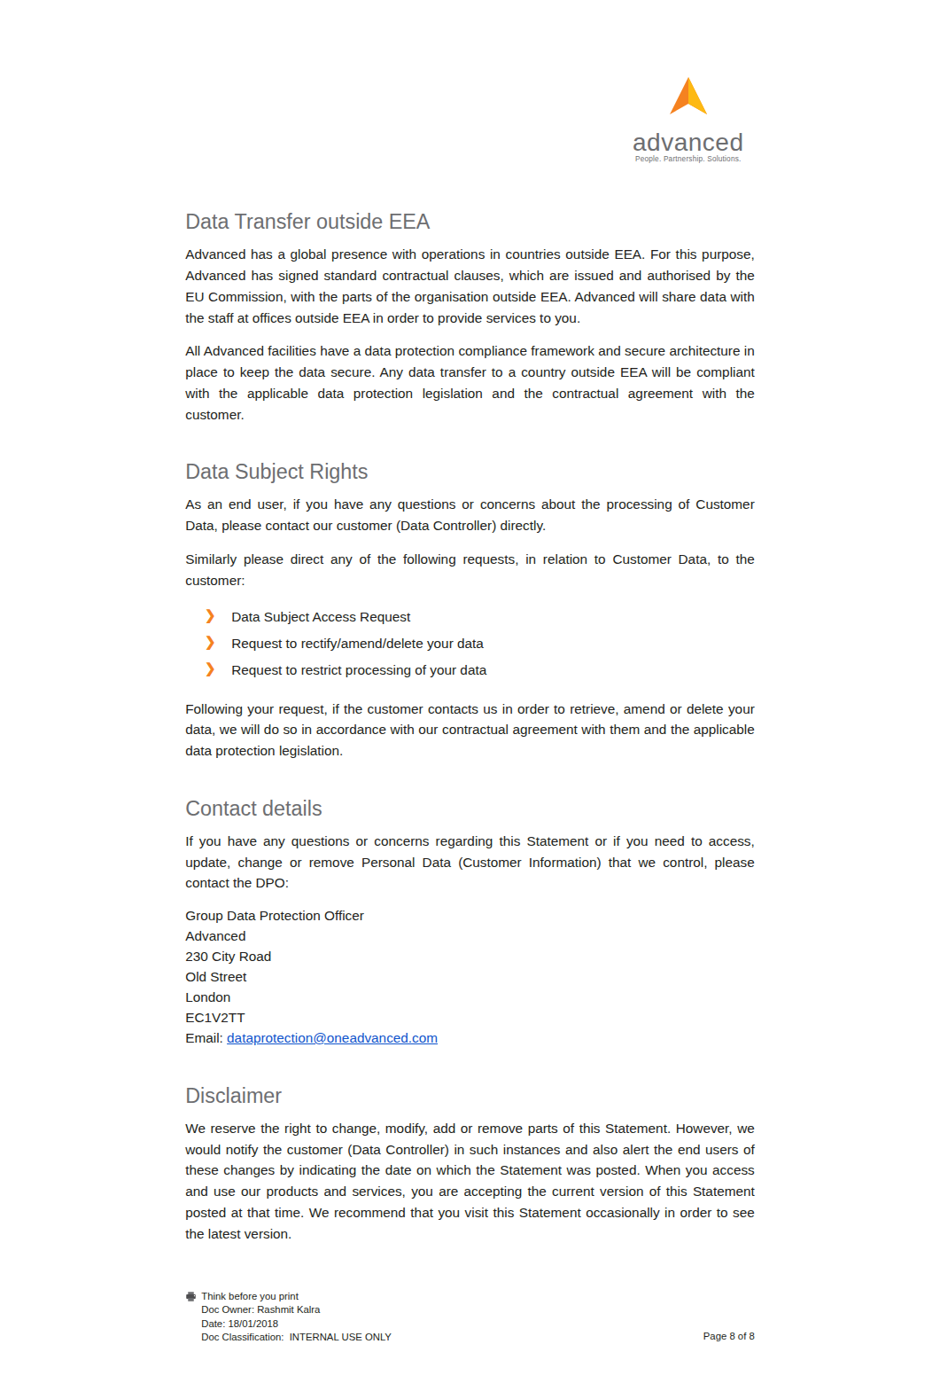advanced
People. Partnership. Solutions.
Data Transfer outside EEA
Advanced has a global presence with operations in countries outside EEA. For this purpose, Advanced has signed standard contractual clauses, which are issued and authorised by the EU Commission, with the parts of the organisation outside EEA. Advanced will share data with the staff at offices outside EEA in order to provide services to you.
All Advanced facilities have a data protection compliance framework and secure architecture in place to keep the data secure. Any data transfer to a country outside EEA will be compliant with the applicable data protection legislation and the contractual agreement with the customer.
Data Subject Rights
As an end user, if you have any questions or concerns about the processing of Customer Data, please contact our customer (Data Controller) directly.
Similarly please direct any of the following requests, in relation to Customer Data, to the customer:
Data Subject Access Request
Request to rectify/amend/delete your data
Request to restrict processing of your data
Following your request, if the customer contacts us in order to retrieve, amend or delete your data, we will do so in accordance with our contractual agreement with them and the applicable data protection legislation.
Contact details
If you have any questions or concerns regarding this Statement or if you need to access, update, change or remove Personal Data (Customer Information) that we control, please contact the DPO:
Group Data Protection Officer
Advanced
230 City Road
Old Street
London
EC1V2TT
Email: dataprotection@oneadvanced.com
Disclaimer
We reserve the right to change, modify, add or remove parts of this Statement. However, we would notify the customer (Data Controller) in such instances and also alert the end users of these changes by indicating the date on which the Statement was posted. When you access and use our products and services, you are accepting the current version of this Statement posted at that time. We recommend that you visit this Statement occasionally in order to see the latest version.
Think before you print
Doc Owner: Rashmit Kalra
Date: 18/01/2018
Doc Classification: INTERNAL USE ONLY
Page 8 of 8